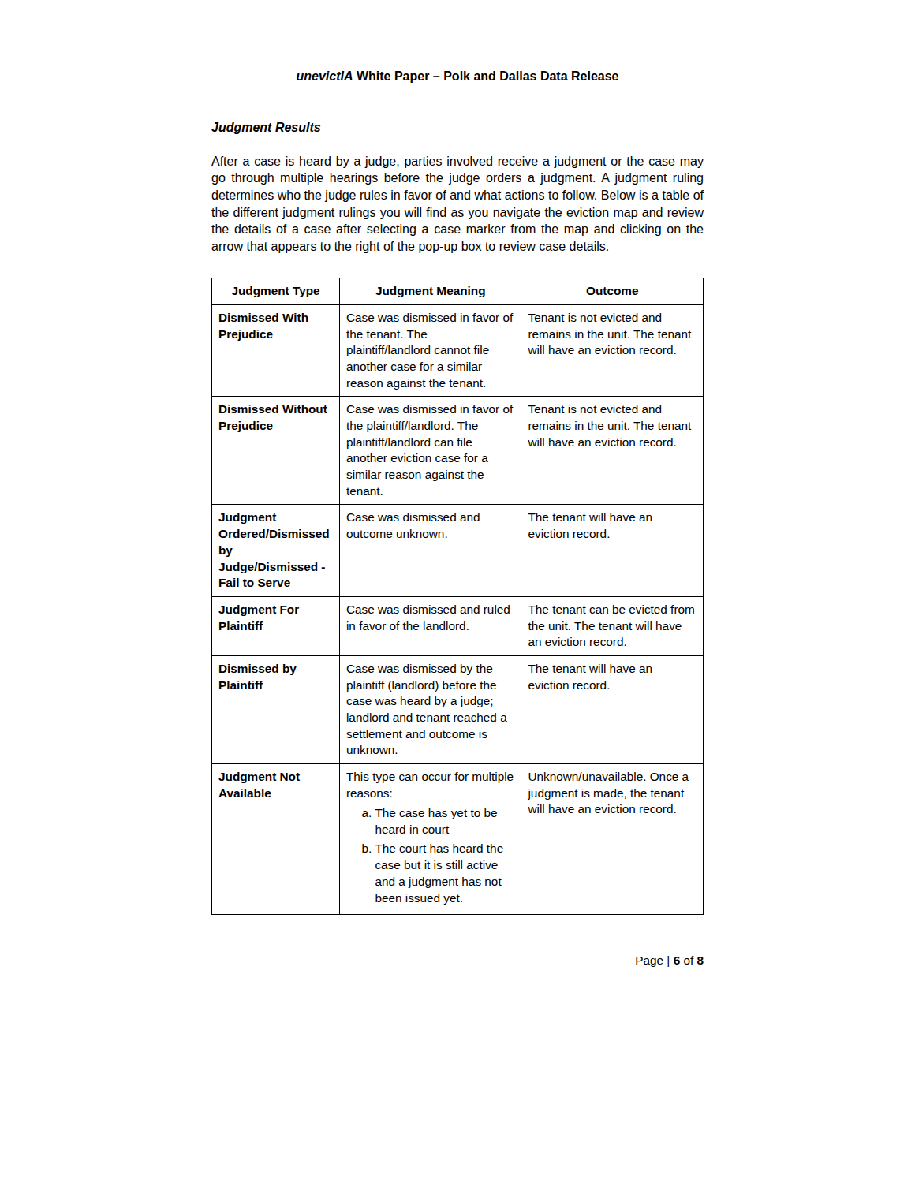unevictIA White Paper – Polk and Dallas Data Release
Judgment Results
After a case is heard by a judge, parties involved receive a judgment or the case may go through multiple hearings before the judge orders a judgment. A judgment ruling determines who the judge rules in favor of and what actions to follow. Below is a table of the different judgment rulings you will find as you navigate the eviction map and review the details of a case after selecting a case marker from the map and clicking on the arrow that appears to the right of the pop-up box to review case details.
| Judgment Type | Judgment Meaning | Outcome |
| --- | --- | --- |
| Dismissed With Prejudice | Case was dismissed in favor of the tenant. The plaintiff/landlord cannot file another case for a similar reason against the tenant. | Tenant is not evicted and remains in the unit. The tenant will have an eviction record. |
| Dismissed Without Prejudice | Case was dismissed in favor of the plaintiff/landlord. The plaintiff/landlord can file another eviction case for a similar reason against the tenant. | Tenant is not evicted and remains in the unit. The tenant will have an eviction record. |
| Judgment Ordered/Dismissed by Judge/Dismissed - Fail to Serve | Case was dismissed and outcome unknown. | The tenant will have an eviction record. |
| Judgment For Plaintiff | Case was dismissed and ruled in favor of the landlord. | The tenant can be evicted from the unit. The tenant will have an eviction record. |
| Dismissed by Plaintiff | Case was dismissed by the plaintiff (landlord) before the case was heard by a judge; landlord and tenant reached a settlement and outcome is unknown. | The tenant will have an eviction record. |
| Judgment Not Available | This type can occur for multiple reasons: The case has yet to be heard in court The court has heard the case but it is still active and a judgment has not been issued yet. | Unknown/unavailable. Once a judgment is made, the tenant will have an eviction record. |
Page | 6 of 8